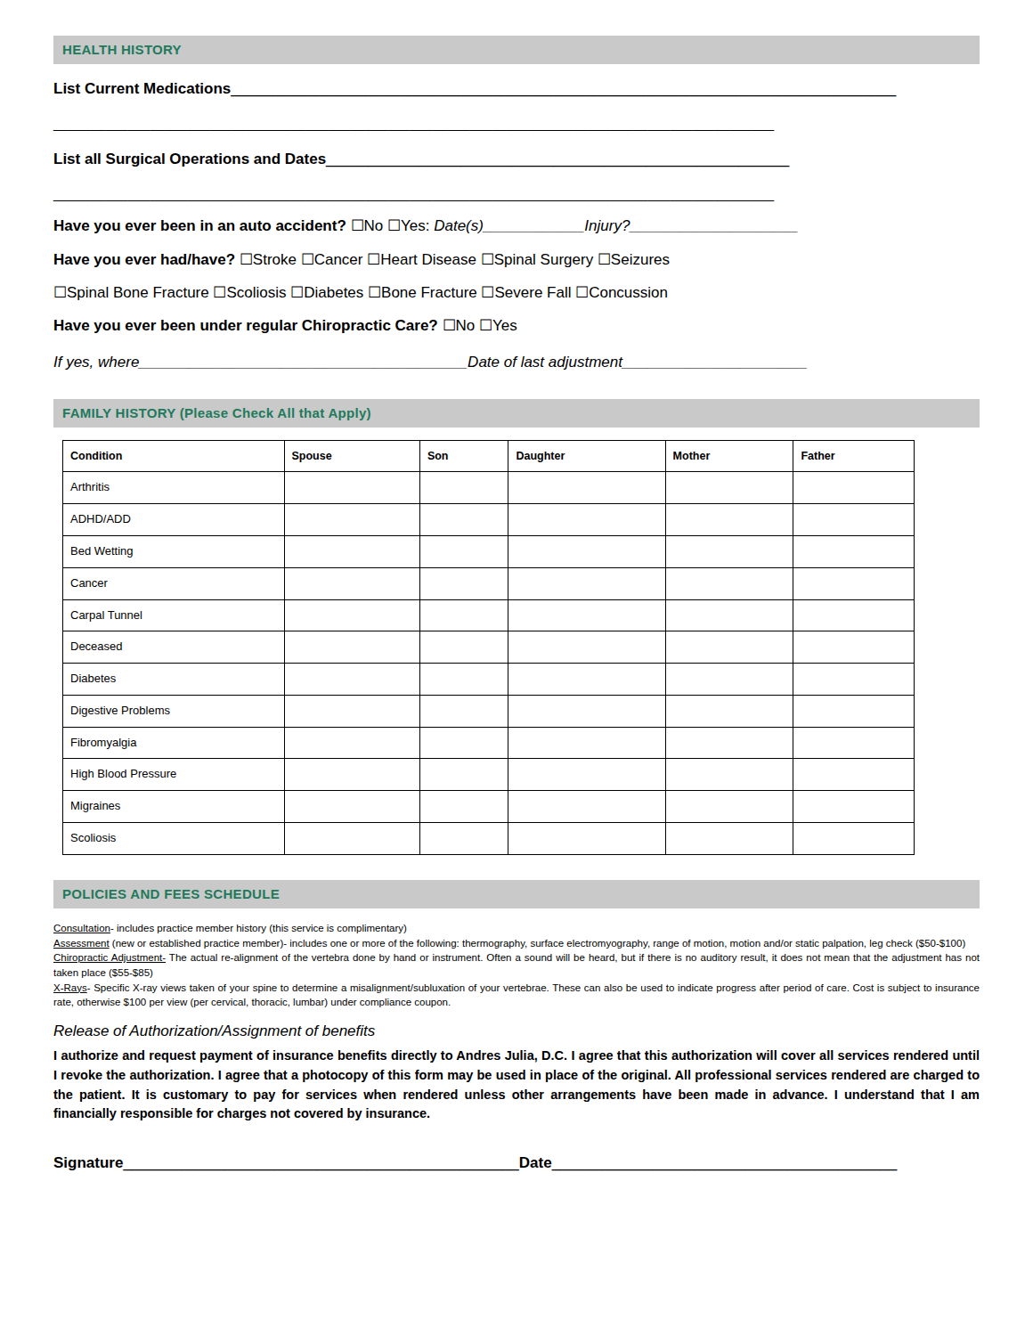HEALTH HISTORY
List Current Medications_______________________________________________________________________________
_________________________________________________________________________________________________
List all Surgical Operations and Dates_______________________________________________________
_________________________________________________________________________________________________
Have you ever been in an auto accident? ☐No ☐Yes: Date(s)____________Injury?____________________
Have you ever had/have? ☐Stroke ☐Cancer ☐Heart Disease ☐Spinal Surgery ☐Seizures
☐Spinal Bone Fracture ☐Scoliosis ☐Diabetes ☐Bone Fracture ☐Severe Fall ☐Concussion
Have you ever been under regular Chiropractic Care? ☐No ☐Yes
If yes, where_______________________________________Date of last adjustment______________________
FAMILY HISTORY (Please Check All that Apply)
| Condition | Spouse | Son | Daughter | Mother | Father |
| --- | --- | --- | --- | --- | --- |
| Arthritis | | | | | |
| ADHD/ADD | | | | | |
| Bed Wetting | | | | | |
| Cancer | | | | | |
| Carpal Tunnel | | | | | |
| Deceased | | | | | |
| Diabetes | | | | | |
| Digestive Problems | | | | | |
| Fibromyalgia | | | | | |
| High Blood Pressure | | | | | |
| Migraines | | | | | |
| Scoliosis | | | | | |
POLICIES AND FEES SCHEDULE
Consultation- includes practice member history (this service is complimentary)
Assessment (new or established practice member)- includes one or more of the following: thermography, surface electromyography, range of motion, motion and/or static palpation, leg check ($50-$100)
Chiropractic Adjustment- The actual re-alignment of the vertebra done by hand or instrument. Often a sound will be heard, but if there is no auditory result, it does not mean that the adjustment has not taken place ($55-$85)
X-Rays- Specific X-ray views taken of your spine to determine a misalignment/subluxation of your vertebrae. These can also be used to indicate progress after period of care. Cost is subject to insurance rate, otherwise $100 per view (per cervical, thoracic, lumbar) under compliance coupon.
Release of Authorization/Assignment of benefits
I authorize and request payment of insurance benefits directly to Andres Julia, D.C. I agree that this authorization will cover all services rendered until I revoke the authorization. I agree that a photocopy of this form may be used in place of the original. All professional services rendered are charged to the patient. It is customary to pay for services when rendered unless other arrangements have been made in advance. I understand that I am financially responsible for charges not covered by insurance.
Signature_______________________________________________Date_________________________________________